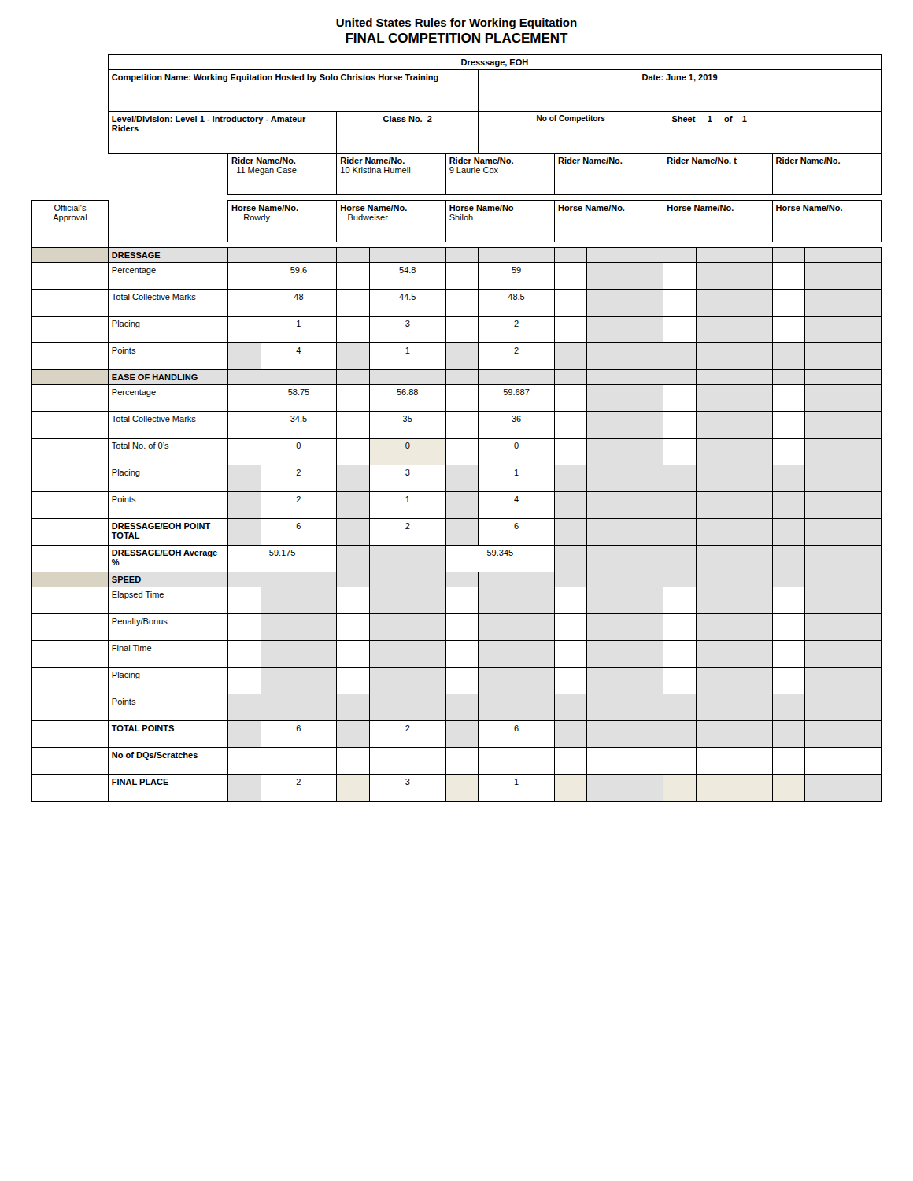United States Rules for Working Equitation
FINAL COMPETITION PLACEMENT
| | Dresssage, EOH |
| | Competition Name: Working Equitation Hosted by Solo Christos Horse Training | Date: June 1, 2019 |
| | Level/Division: Level 1 - Introductory - Amateur Riders | Class No. 2 | No of Competitors | Sheet 1 of 1 |
| | | Rider Name/No. 11 Megan Case | Rider Name/No. 10 Kristina Humell | Rider Name/No. 9 Laurie Cox | Rider Name/No. | Rider Name/No. t | Rider Name/No. |
| Official's Approval | | Horse Name/No. Rowdy | Horse Name/No. Budweiser | Horse Name/No Shiloh | Horse Name/No. | Horse Name/No. | Horse Name/No. |
| | DRESSAGE | | | | | | | | | | | | |
| | Percentage | | 59.6 | | 54.8 | | 59 | | | | | | |
| | Total Collective Marks | | 48 | | 44.5 | | 48.5 | | | | | | |
| | Placing | | 1 | | 3 | | 2 | | | | | | |
| | Points | | 4 | | 1 | | 2 | | | | | | |
| | EASE OF HANDLING | | | | | | | | | | | | |
| | Percentage | | 58.75 | | 56.88 | | 59.687 | | | | | | |
| | Total Collective Marks | | 34.5 | | 35 | | 36 | | | | | | |
| | Total No. of 0’s | | 0 | | 0 | | 0 | | | | | | |
| | Placing | | 2 | | 3 | | 1 | | | | | | |
| | Points | | 2 | | 1 | | 4 | | | | | | |
| | DRESSAGE/EOH POINT TOTAL | | 6 | | 2 | | 6 | | | | | | |
| | DRESSAGE/EOH Average % | 59.175 | | | 59.345 | | | | | | |
| | SPEED | | | | | | | | | | | | |
| | Elapsed Time | | | | | | | | | | | | |
| | Penalty/Bonus | | | | | | | | | | | | |
| | Final Time | | | | | | | | | | | | |
| | Placing | | | | | | | | | | | | |
| | Points | | | | | | | | | | | | |
| | TOTAL POINTS | | 6 | | 2 | | 6 | | | | | | |
| | No of DQs/Scratches | | | | | | | | | | | | |
| | FINAL PLACE | | 2 | | 3 | | 1 | | | | | | |